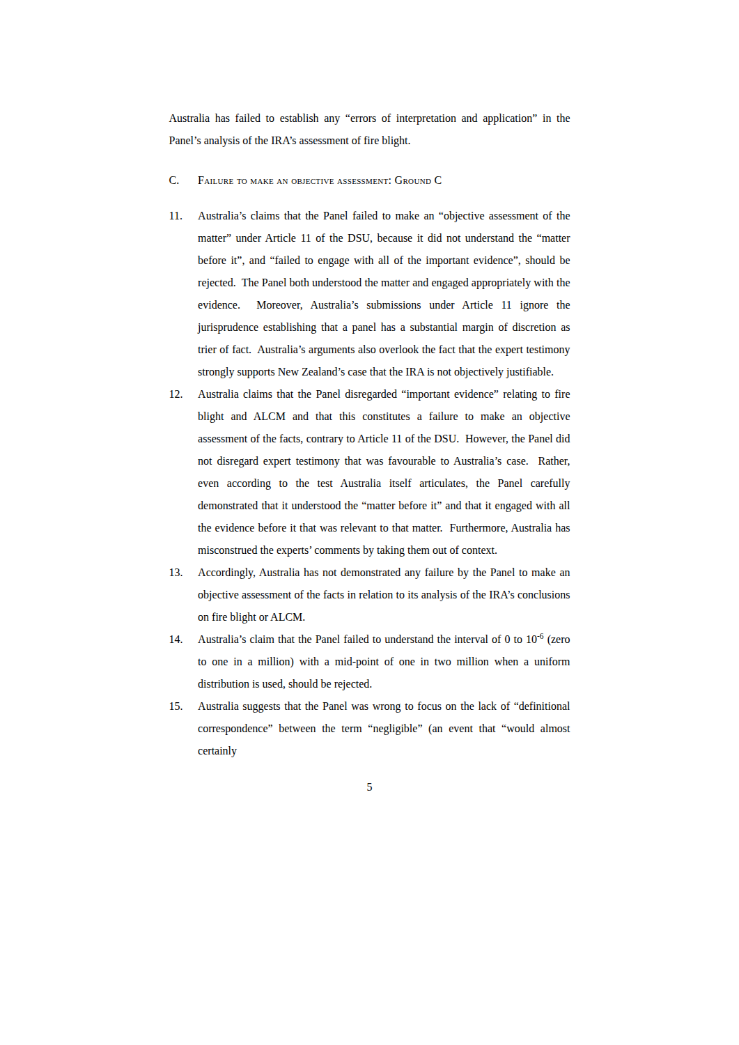Australia has failed to establish any “errors of interpretation and application” in the Panel’s analysis of the IRA’s assessment of fire blight.
C. Failure to make an objective assessment: Ground C
11. Australia’s claims that the Panel failed to make an “objective assessment of the matter” under Article 11 of the DSU, because it did not understand the “matter before it”, and “failed to engage with all of the important evidence”, should be rejected. The Panel both understood the matter and engaged appropriately with the evidence. Moreover, Australia’s submissions under Article 11 ignore the jurisprudence establishing that a panel has a substantial margin of discretion as trier of fact. Australia’s arguments also overlook the fact that the expert testimony strongly supports New Zealand’s case that the IRA is not objectively justifiable.
12. Australia claims that the Panel disregarded “important evidence” relating to fire blight and ALCM and that this constitutes a failure to make an objective assessment of the facts, contrary to Article 11 of the DSU. However, the Panel did not disregard expert testimony that was favourable to Australia’s case. Rather, even according to the test Australia itself articulates, the Panel carefully demonstrated that it understood the “matter before it” and that it engaged with all the evidence before it that was relevant to that matter. Furthermore, Australia has misconstrued the experts’ comments by taking them out of context.
13. Accordingly, Australia has not demonstrated any failure by the Panel to make an objective assessment of the facts in relation to its analysis of the IRA’s conclusions on fire blight or ALCM.
14. Australia’s claim that the Panel failed to understand the interval of 0 to 10-6 (zero to one in a million) with a mid-point of one in two million when a uniform distribution is used, should be rejected.
15. Australia suggests that the Panel was wrong to focus on the lack of “definitional correspondence” between the term “negligible” (an event that “would almost certainly
5